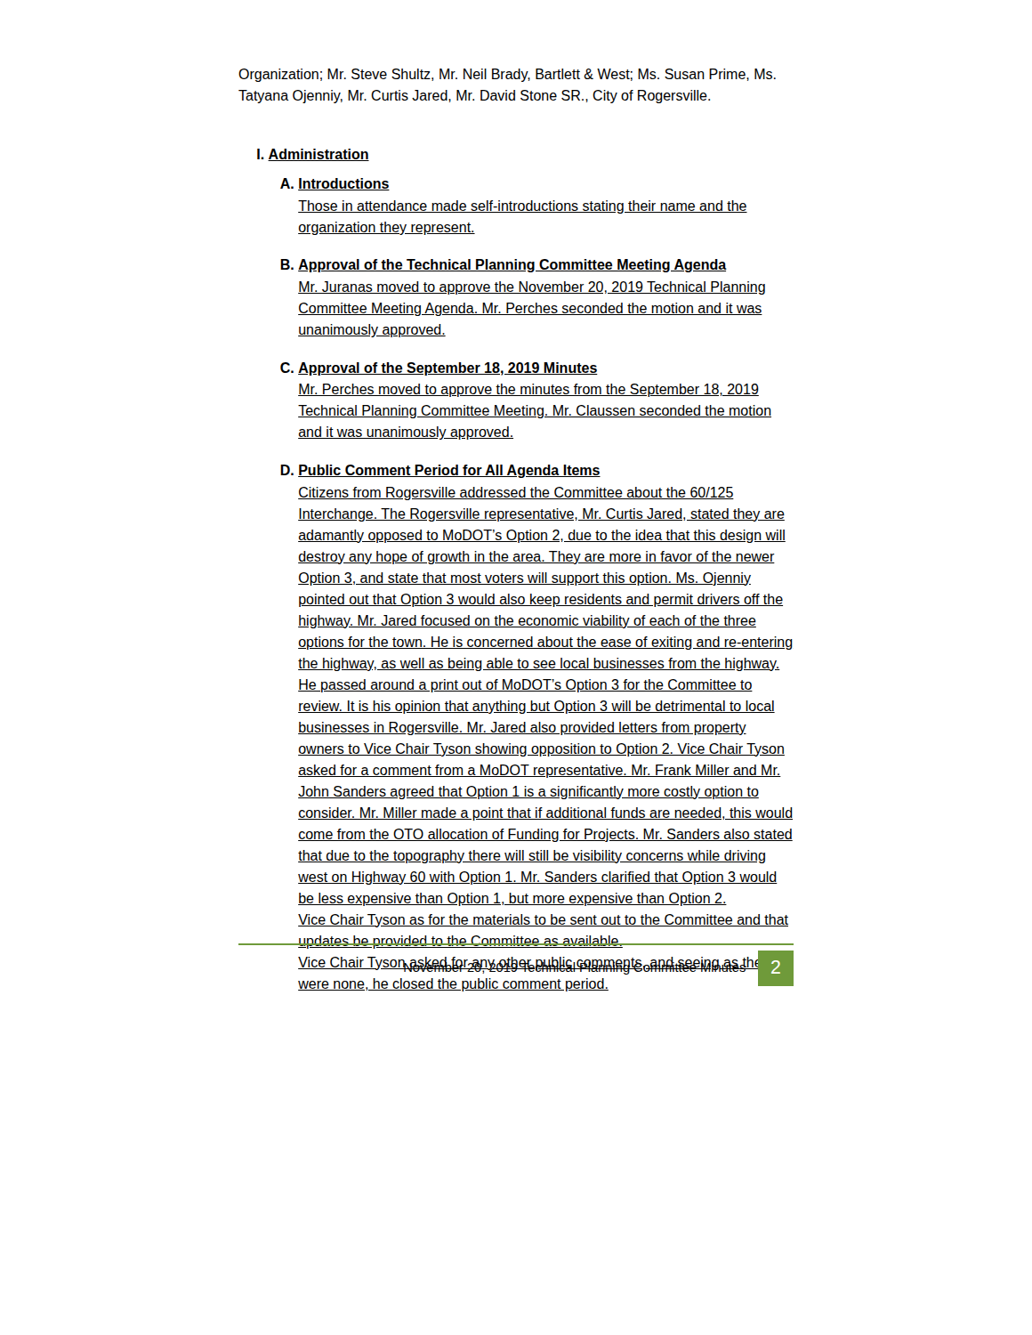Organization; Mr. Steve Shultz, Mr. Neil Brady, Bartlett & West; Ms. Susan Prime, Ms. Tatyana Ojenniy, Mr. Curtis Jared, Mr. David Stone SR., City of Rogersville.
Administration
Introductions Those in attendance made self-introductions stating their name and the organization they represent.
Approval of the Technical Planning Committee Meeting Agenda Mr. Juranas moved to approve the November 20, 2019 Technical Planning Committee Meeting Agenda. Mr. Perches seconded the motion and it was unanimously approved.
Approval of the September 18, 2019 Minutes Mr. Perches moved to approve the minutes from the September 18, 2019 Technical Planning Committee Meeting. Mr. Claussen seconded the motion and it was unanimously approved.
Public Comment Period for All Agenda Items Citizens from Rogersville addressed the Committee about the 60/125 Interchange. The Rogersville representative, Mr. Curtis Jared, stated they are adamantly opposed to MoDOT’s Option 2, due to the idea that this design will destroy any hope of growth in the area. They are more in favor of the newer Option 3, and state that most voters will support this option. Ms. Ojenniy pointed out that Option 3 would also keep residents and permit drivers off the highway. Mr. Jared focused on the economic viability of each of the three options for the town. He is concerned about the ease of exiting and re-entering the highway, as well as being able to see local businesses from the highway. He passed around a print out of MoDOT’s Option 3 for the Committee to review. It is his opinion that anything but Option 3 will be detrimental to local businesses in Rogersville. Mr. Jared also provided letters from property owners to Vice Chair Tyson showing opposition to Option 2. Vice Chair Tyson asked for a comment from a MoDOT representative. Mr. Frank Miller and Mr. John Sanders agreed that Option 1 is a significantly more costly option to consider. Mr. Miller made a point that if additional funds are needed, this would come from the OTO allocation of Funding for Projects. Mr. Sanders also stated that due to the topography there will still be visibility concerns while driving west on Highway 60 with Option 1. Mr. Sanders clarified that Option 3 would be less expensive than Option 1, but more expensive than Option 2.
Vice Chair Tyson as for the materials to be sent out to the Committee and that updates be provided to the Committee as available.
Vice Chair Tyson asked for any other public comments, and seeing as there were none, he closed the public comment period.
November 20, 2019 Technical Planning Committee Minutes
2